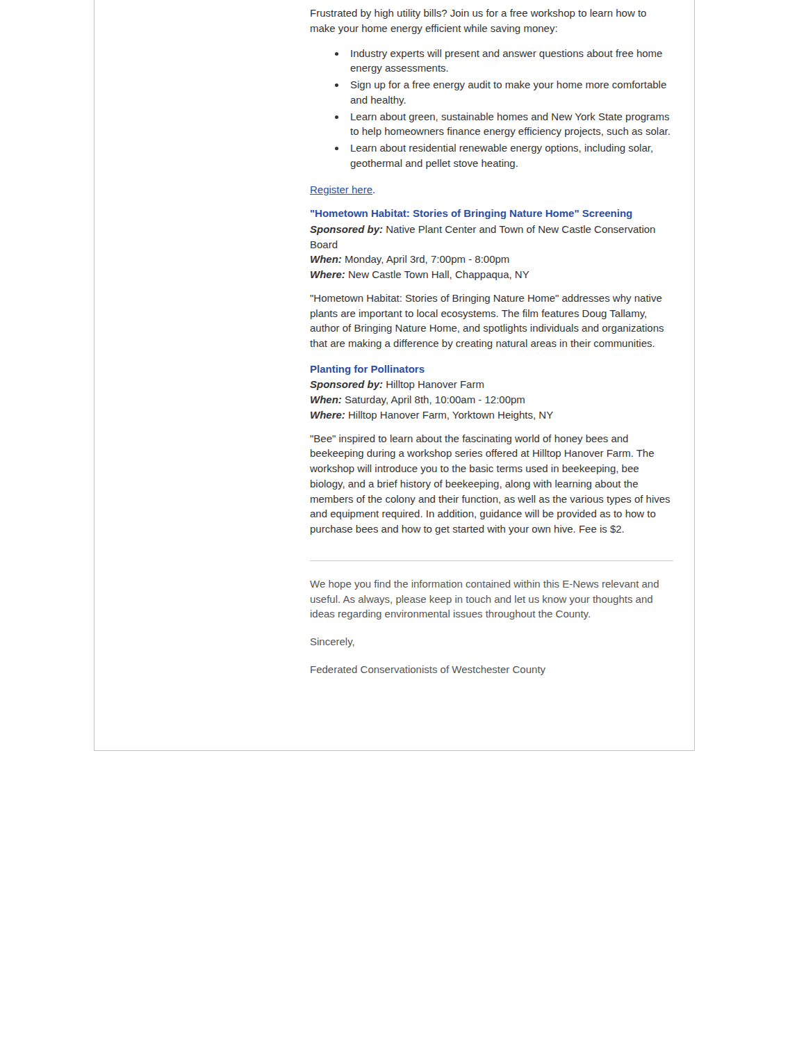Frustrated by high utility bills? Join us for a free workshop to learn how to make your home energy efficient while saving money:
Industry experts will present and answer questions about free home energy assessments.
Sign up for a free energy audit to make your home more comfortable and healthy.
Learn about green, sustainable homes and New York State programs to help homeowners finance energy efficiency projects, such as solar.
Learn about residential renewable energy options, including solar, geothermal and pellet stove heating.
Register here.
"Hometown Habitat: Stories of Bringing Nature Home" Screening
Sponsored by: Native Plant Center and Town of New Castle Conservation Board
When: Monday, April 3rd, 7:00pm - 8:00pm
Where: New Castle Town Hall, Chappaqua, NY
"Hometown Habitat: Stories of Bringing Nature Home" addresses why native plants are important to local ecosystems. The film features Doug Tallamy, author of Bringing Nature Home, and spotlights individuals and organizations that are making a difference by creating natural areas in their communities.
Planting for Pollinators
Sponsored by: Hilltop Hanover Farm
When: Saturday, April 8th, 10:00am - 12:00pm
Where: Hilltop Hanover Farm, Yorktown Heights, NY
"Bee" inspired to learn about the fascinating world of honey bees and beekeeping during a workshop series offered at Hilltop Hanover Farm. The workshop will introduce you to the basic terms used in beekeeping, bee biology, and a brief history of beekeeping, along with learning about the members of the colony and their function, as well as the various types of hives and equipment required. In addition, guidance will be provided as to how to purchase bees and how to get started with your own hive. Fee is $2.
We hope you find the information contained within this E-News relevant and useful. As always, please keep in touch and let us know your thoughts and ideas regarding environmental issues throughout the County.
Sincerely,
Federated Conservationists of Westchester County